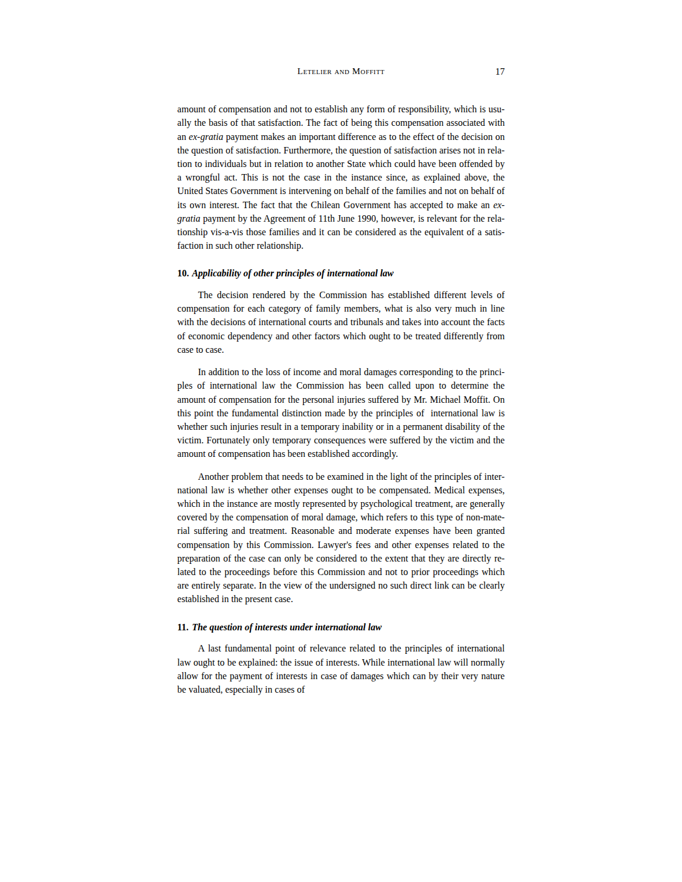Letelier and Moffitt 17
amount of compensation and not to establish any form of responsibility, which is usually the basis of that satisfaction. The fact of being this compensation associated with an ex-gratia payment makes an important difference as to the effect of the decision on the question of satisfaction. Furthermore, the question of satisfaction arises not in relation to individuals but in relation to another State which could have been offended by a wrongful act. This is not the case in the instance since, as explained above, the United States Government is intervening on behalf of the families and not on behalf of its own interest. The fact that the Chilean Government has accepted to make an ex-gratia payment by the Agreement of 11th June 1990, however, is relevant for the relationship vis-a-vis those families and it can be considered as the equivalent of a satisfaction in such other relationship.
10. Applicability of other principles of international law
The decision rendered by the Commission has established different levels of compensation for each category of family members, what is also very much in line with the decisions of international courts and tribunals and takes into account the facts of economic dependency and other factors which ought to be treated differently from case to case.
In addition to the loss of income and moral damages corresponding to the principles of international law the Commission has been called upon to determine the amount of compensation for the personal injuries suffered by Mr. Michael Moffit. On this point the fundamental distinction made by the principles of international law is whether such injuries result in a temporary inability or in a permanent disability of the victim. Fortunately only temporary consequences were suffered by the victim and the amount of compensation has been established accordingly.
Another problem that needs to be examined in the light of the principles of international law is whether other expenses ought to be compensated. Medical expenses, which in the instance are mostly represented by psychological treatment, are generally covered by the compensation of moral damage, which refers to this type of non-material suffering and treatment. Reasonable and moderate expenses have been granted compensation by this Commission. Lawyer's fees and other expenses related to the preparation of the case can only be considered to the extent that they are directly related to the proceedings before this Commission and not to prior proceedings which are entirely separate. In the view of the undersigned no such direct link can be clearly established in the present case.
11. The question of interests under international law
A last fundamental point of relevance related to the principles of international law ought to be explained: the issue of interests. While international law will normally allow for the payment of interests in case of damages which can by their very nature be valuated, especially in cases of